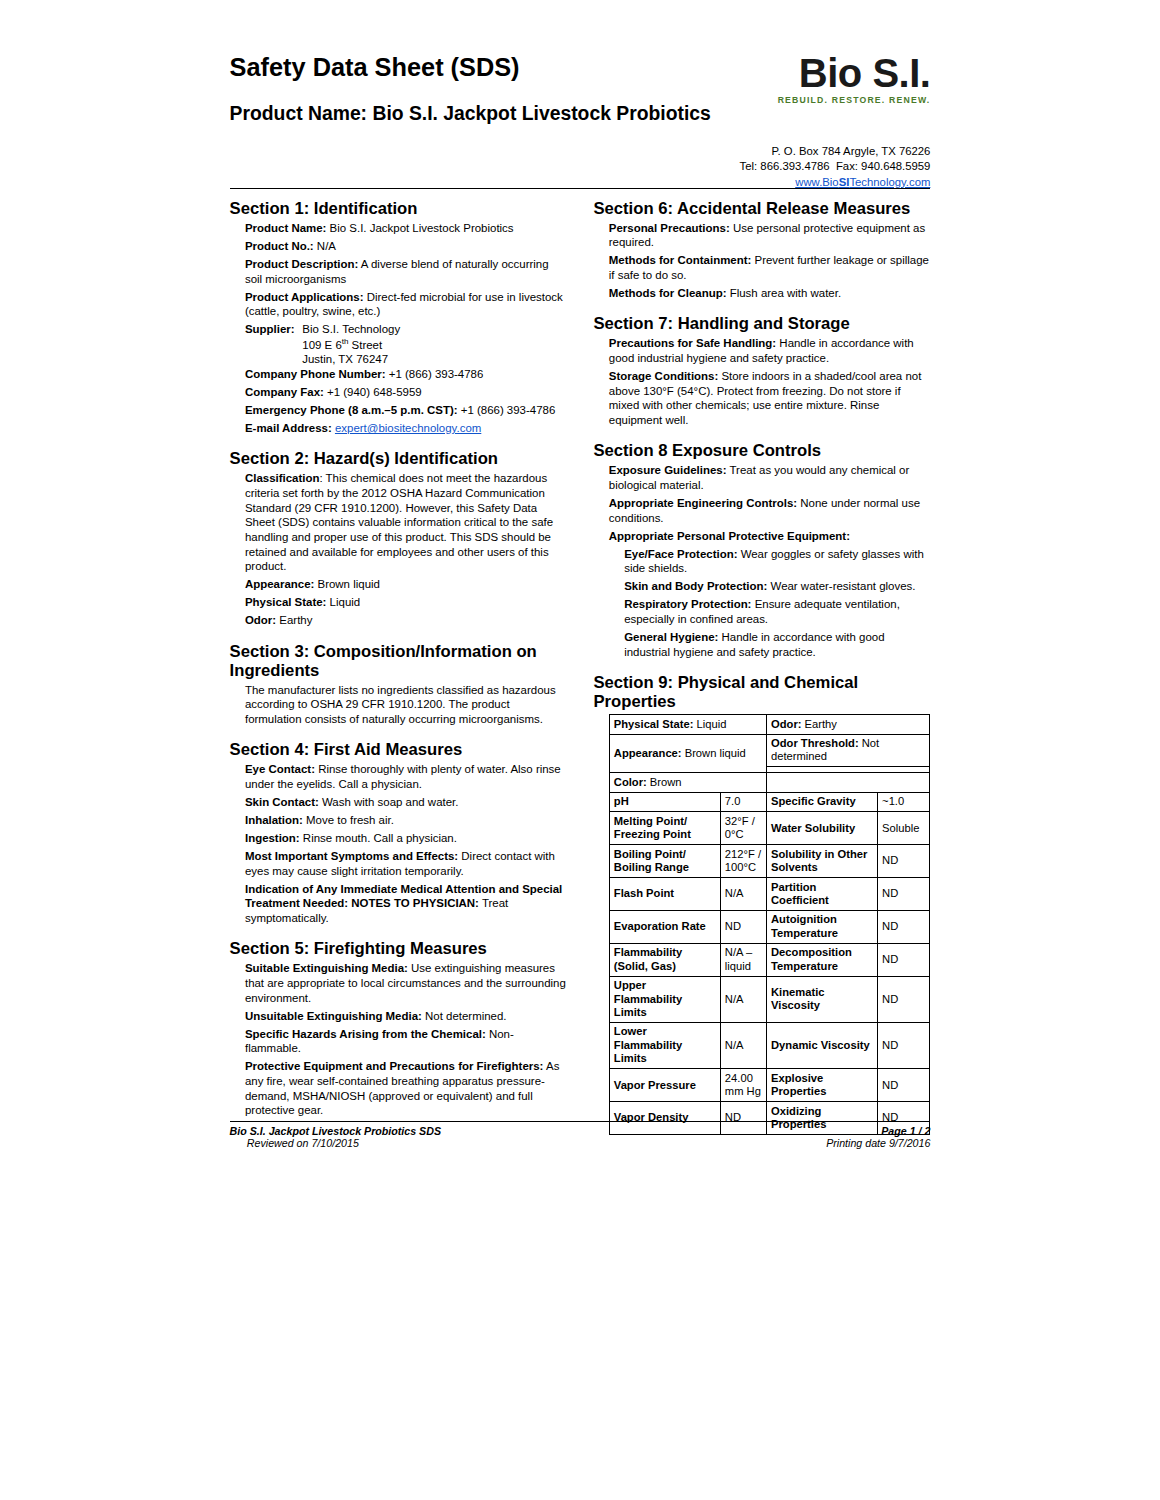Bio S.I.
REBUILD. RESTORE. RENEW.
Safety Data Sheet (SDS)
Product Name: Bio S.I. Jackpot Livestock Probiotics
P. O. Box 784 Argyle, TX 76226
Tel: 866.393.4786 Fax: 940.648.5959
www.BioSITechnology.com
Section 1: Identification
Product Name: Bio S.I. Jackpot Livestock Probiotics
Product No.: N/A
Product Description: A diverse blend of naturally occurring soil microorganisms
Product Applications: Direct-fed microbial for use in livestock (cattle, poultry, swine, etc.)
Supplier:
Bio S.I. Technology
109 E 6th Street
Justin, TX 76247
Company Phone Number: +1 (866) 393-4786
Company Fax: +1 (940) 648-5959
Emergency Phone (8 a.m.–5 p.m. CST): +1 (866) 393-4786
E-mail Address: expert@biositechnology.com
Section 2: Hazard(s) Identification
Classification: This chemical does not meet the hazardous criteria set forth by the 2012 OSHA Hazard Communication Standard (29 CFR 1910.1200). However, this Safety Data Sheet (SDS) contains valuable information critical to the safe handling and proper use of this product. This SDS should be retained and available for employees and other users of this product.
Appearance: Brown liquid
Physical State: Liquid
Odor: Earthy
Section 3: Composition/Information on Ingredients
The manufacturer lists no ingredients classified as hazardous according to OSHA 29 CFR 1910.1200. The product formulation consists of naturally occurring microorganisms.
Section 4: First Aid Measures
Eye Contact: Rinse thoroughly with plenty of water. Also rinse under the eyelids. Call a physician.
Skin Contact: Wash with soap and water.
Inhalation: Move to fresh air.
Ingestion: Rinse mouth. Call a physician.
Most Important Symptoms and Effects: Direct contact with eyes may cause slight irritation temporarily.
Indication of Any Immediate Medical Attention and Special Treatment Needed: NOTES TO PHYSICIAN: Treat symptomatically.
Section 5: Firefighting Measures
Suitable Extinguishing Media: Use extinguishing measures that are appropriate to local circumstances and the surrounding environment.
Unsuitable Extinguishing Media: Not determined.
Specific Hazards Arising from the Chemical: Non-flammable.
Protective Equipment and Precautions for Firefighters: As any fire, wear self-contained breathing apparatus pressure-demand, MSHA/NIOSH (approved or equivalent) and full protective gear.
Section 6: Accidental Release Measures
Personal Precautions: Use personal protective equipment as required.
Methods for Containment: Prevent further leakage or spillage if safe to do so.
Methods for Cleanup: Flush area with water.
Section 7: Handling and Storage
Precautions for Safe Handling: Handle in accordance with good industrial hygiene and safety practice.
Storage Conditions: Store indoors in a shaded/cool area not above 130°F (54°C). Protect from freezing. Do not store if mixed with other chemicals; use entire mixture. Rinse equipment well.
Section 8 Exposure Controls
Exposure Guidelines: Treat as you would any chemical or biological material.
Appropriate Engineering Controls: None under normal use conditions.
Appropriate Personal Protective Equipment:
Eye/Face Protection: Wear goggles or safety glasses with side shields.
Skin and Body Protection: Wear water-resistant gloves.
Respiratory Protection: Ensure adequate ventilation, especially in confined areas.
General Hygiene: Handle in accordance with good industrial hygiene and safety practice.
Section 9: Physical and Chemical Properties
| Physical State: Liquid | Odor: Earthy |
| Appearance: Brown liquid | Odor Threshold: Not determined |
| Color: Brown | |
| pH | 7.0 | Specific Gravity | ~1.0 |
| Melting Point/ Freezing Point | 32°F / 0°C | Water Solubility | Soluble |
| Boiling Point/ Boiling Range | 212°F / 100°C | Solubility in Other Solvents | ND |
| Flash Point | N/A | Partition Coefficient | ND |
| Evaporation Rate | ND | Autoignition Temperature | ND |
| Flammability (Solid, Gas) | N/A – liquid | Decomposition Temperature | ND |
| Upper Flammability Limits | N/A | Kinematic Viscosity | ND |
| Lower Flammability Limits | N/A | Dynamic Viscosity | ND |
| Vapor Pressure | 24.00 mm Hg | Explosive Properties | ND |
| Vapor Density | ND | Oxidizing Properties | ND |
Bio S.I. Jackpot Livestock Probiotics SDS
Page 1 / 2
Reviewed on 7/10/2015
Printing date 9/7/2016